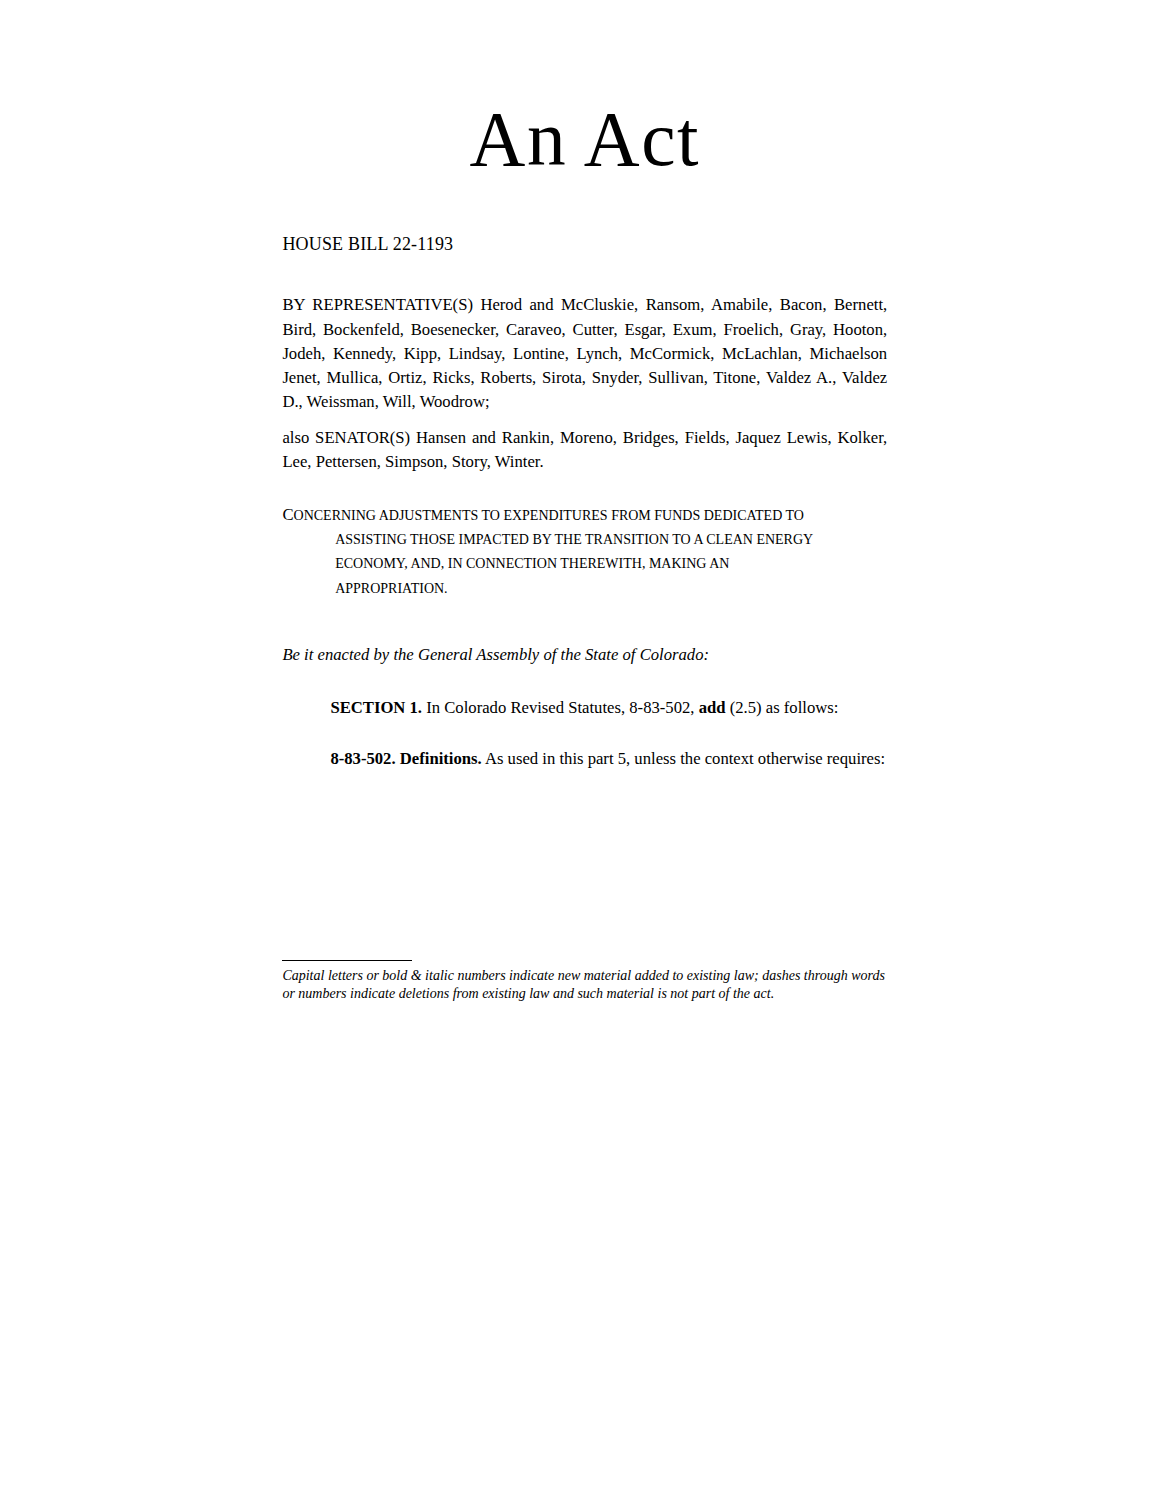An Act
HOUSE BILL 22-1193
BY REPRESENTATIVE(S) Herod and McCluskie, Ransom, Amabile, Bacon, Bernett, Bird, Bockenfeld, Boesenecker, Caraveo, Cutter, Esgar, Exum, Froelich, Gray, Hooton, Jodeh, Kennedy, Kipp, Lindsay, Lontine, Lynch, McCormick, McLachlan, Michaelson Jenet, Mullica, Ortiz, Ricks, Roberts, Sirota, Snyder, Sullivan, Titone, Valdez A., Valdez D., Weissman, Will, Woodrow;
also SENATOR(S) Hansen and Rankin, Moreno, Bridges, Fields, Jaquez Lewis, Kolker, Lee, Pettersen, Simpson, Story, Winter.
CONCERNING ADJUSTMENTS TO EXPENDITURES FROM FUNDS DEDICATED TO ASSISTING THOSE IMPACTED BY THE TRANSITION TO A CLEAN ENERGY ECONOMY, AND, IN CONNECTION THEREWITH, MAKING AN APPROPRIATION.
Be it enacted by the General Assembly of the State of Colorado:
SECTION 1. In Colorado Revised Statutes, 8-83-502, add (2.5) as follows:
8-83-502. Definitions. As used in this part 5, unless the context otherwise requires:
Capital letters or bold & italic numbers indicate new material added to existing law; dashes through words or numbers indicate deletions from existing law and such material is not part of the act.